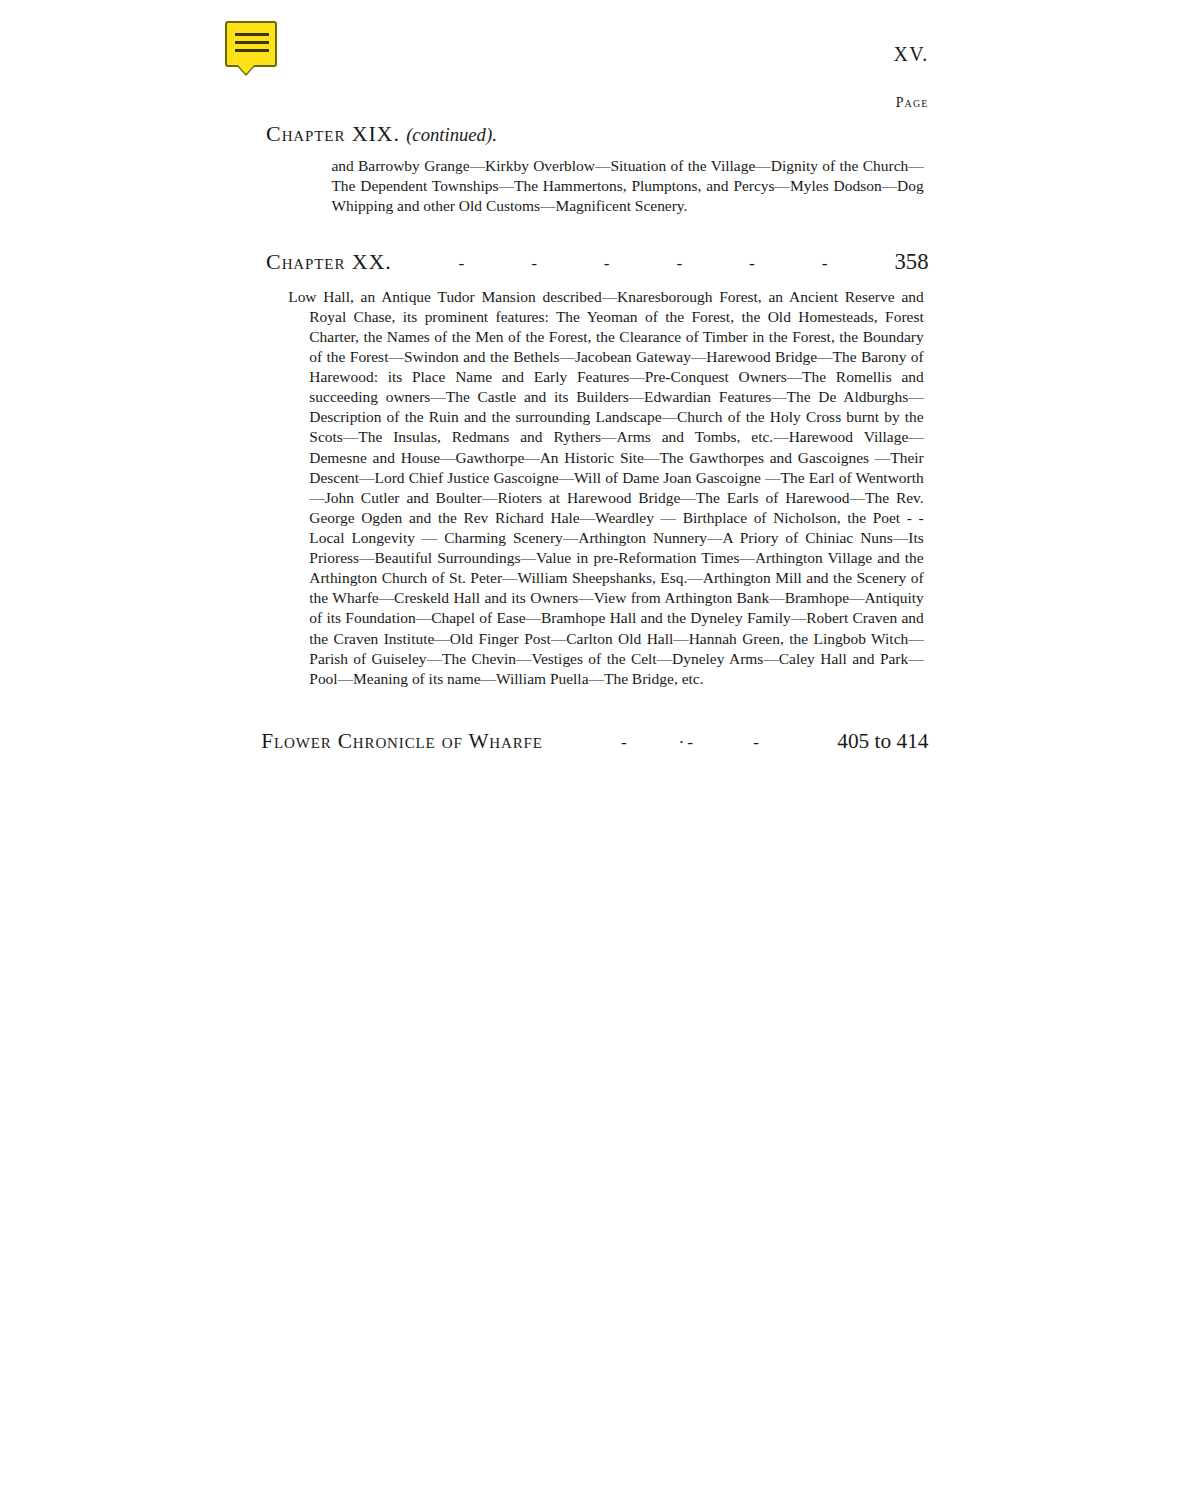XV.
Page
Chapter XIX. (continued).
and Barrowby Grange—Kirkby Overblow—Situation of the Village—Dignity of the Church—The Dependent Townships—The Hammertons, Plumptons, and Percys—Myles Dodson—Dog Whipping and other Old Customs—Magnificent Scenery.
Chapter XX. ------ 358
Low Hall, an Antique Tudor Mansion described—Knaresborough Forest, an Ancient Reserve and Royal Chase, its prominent features: The Yeoman of the Forest, the Old Homesteads, Forest Charter, the Names of the Men of the Forest, the Clearance of Timber in the Forest, the Boundary of the Forest—Swindon and the Bethels—Jacobean Gateway—Harewood Bridge—The Barony of Harewood: its Place Name and Early Features—Pre-Conquest Owners—The Romellis and succeeding owners—The Castle and its Builders—Edwardian Features—The De Aldburghs—Description of the Ruin and the surrounding Landscape—Church of the Holy Cross burnt by the Scots—The Insulas, Redmans and Rythers—Arms and Tombs, etc.—Harewood Village—Demesne and House—Gawthorpe—An Historic Site—The Gawthorpes and Gascoignes —Their Descent—Lord Chief Justice Gascoigne—Will of Dame Joan Gascoigne —The Earl of Wentworth—John Cutler and Boulter—Rioters at Harewood Bridge—The Earls of Harewood—The Rev. George Ogden and the Rev Richard Hale—Weardley — Birthplace of Nicholson, the Poet - - Local Longevity — Charming Scenery—Arthington Nunnery—A Priory of Chiniac Nuns—Its Prioress—Beautiful Surroundings—Value in pre-Reformation Times—Arthington Village and the Arthington Church of St. Peter—William Sheepshanks, Esq.—Arthington Mill and the Scenery of the Wharfe—Creskeld Hall and its Owners—View from Arthington Bank—Bramhope—Antiquity of its Foundation—Chapel of Ease—Bramhope Hall and the Dyneley Family—Robert Craven and the Craven Institute—Old Finger Post—Carlton Old Hall—Hannah Green, the Lingbob Witch—Parish of Guiseley—The Chevin—Vestiges of the Celt—Dyneley Arms—Caley Hall and Park—Pool—Meaning of its name—William Puella—The Bridge, etc.
Flower Chronicle of Wharfe --- 405 to 414